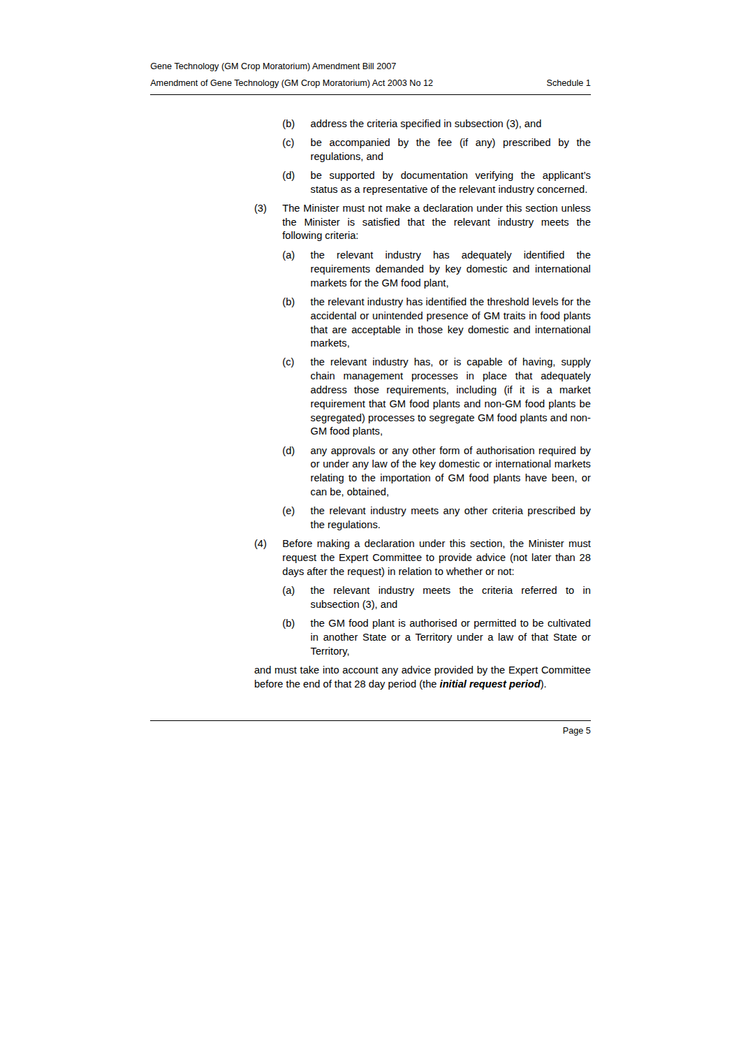Gene Technology (GM Crop Moratorium) Amendment Bill 2007
Amendment of Gene Technology (GM Crop Moratorium) Act 2003 No 12 Schedule 1
(b) address the criteria specified in subsection (3), and
(c) be accompanied by the fee (if any) prescribed by the regulations, and
(d) be supported by documentation verifying the applicant’s status as a representative of the relevant industry concerned.
(3) The Minister must not make a declaration under this section unless the Minister is satisfied that the relevant industry meets the following criteria:
(a) the relevant industry has adequately identified the requirements demanded by key domestic and international markets for the GM food plant,
(b) the relevant industry has identified the threshold levels for the accidental or unintended presence of GM traits in food plants that are acceptable in those key domestic and international markets,
(c) the relevant industry has, or is capable of having, supply chain management processes in place that adequately address those requirements, including (if it is a market requirement that GM food plants and non-GM food plants be segregated) processes to segregate GM food plants and non-GM food plants,
(d) any approvals or any other form of authorisation required by or under any law of the key domestic or international markets relating to the importation of GM food plants have been, or can be, obtained,
(e) the relevant industry meets any other criteria prescribed by the regulations.
(4) Before making a declaration under this section, the Minister must request the Expert Committee to provide advice (not later than 28 days after the request) in relation to whether or not:
(a) the relevant industry meets the criteria referred to in subsection (3), and
(b) the GM food plant is authorised or permitted to be cultivated in another State or a Territory under a law of that State or Territory,
and must take into account any advice provided by the Expert Committee before the end of that 28 day period (the initial request period).
Page 5